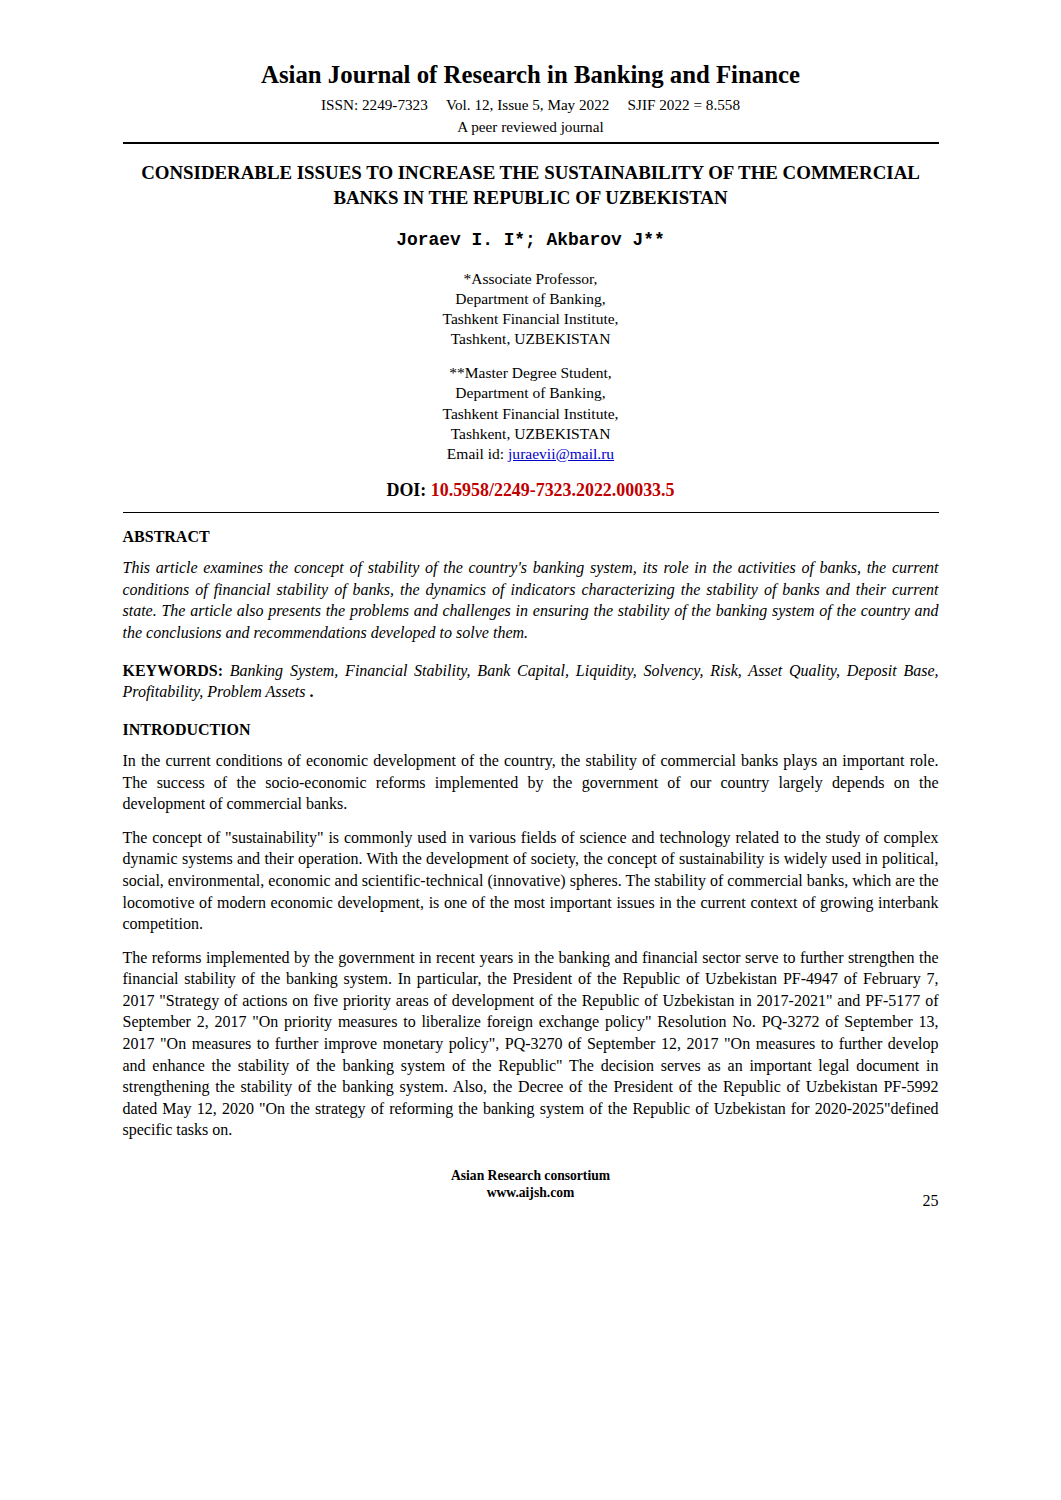Asian Journal of Research in Banking and Finance
ISSN: 2249-7323 Vol. 12, Issue 5, May 2022 SJIF 2022 = 8.558
A peer reviewed journal
Considerable Issues to Increase the Sustainability of the Commercial Banks in the Republic of Uzbekistan
Joraev I. I*; Akbarov J**
*Associate Professor,
Department of Banking,
Tashkent Financial Institute,
Tashkent, UZBEKISTAN
**Master Degree Student,
Department of Banking,
Tashkent Financial Institute,
Tashkent, UZBEKISTAN
Email id: juraevii@mail.ru
DOI: 10.5958/2249-7323.2022.00033.5
Abstract
This article examines the concept of stability of the country's banking system, its role in the activities of banks, the current conditions of financial stability of banks, the dynamics of indicators characterizing the stability of banks and their current state. The article also presents the problems and challenges in ensuring the stability of the banking system of the country and the conclusions and recommendations developed to solve them.
Keywords: Banking System, Financial Stability, Bank Capital, Liquidity, Solvency, Risk, Asset Quality, Deposit Base, Profitability, Problem Assets .
Introduction
In the current conditions of economic development of the country, the stability of commercial banks plays an important role. The success of the socio-economic reforms implemented by the government of our country largely depends on the development of commercial banks.
The concept of "sustainability" is commonly used in various fields of science and technology related to the study of complex dynamic systems and their operation. With the development of society, the concept of sustainability is widely used in political, social, environmental, economic and scientific-technical (innovative) spheres. The stability of commercial banks, which are the locomotive of modern economic development, is one of the most important issues in the current context of growing interbank competition.
The reforms implemented by the government in recent years in the banking and financial sector serve to further strengthen the financial stability of the banking system. In particular, the President of the Republic of Uzbekistan PF-4947 of February 7, 2017 "Strategy of actions on five priority areas of development of the Republic of Uzbekistan in 2017-2021" and PF-5177 of September 2, 2017 "On priority measures to liberalize foreign exchange policy" Resolution No. PQ-3272 of September 13, 2017 "On measures to further improve monetary policy", PQ-3270 of September 12, 2017 "On measures to further develop and enhance the stability of the banking system of the Republic" The decision serves as an important legal document in strengthening the stability of the banking system. Also, the Decree of the President of the Republic of Uzbekistan PF-5992 dated May 12, 2020 "On the strategy of reforming the banking system of the Republic of Uzbekistan for 2020-2025"defined specific tasks on.
Asian Research consortium
www.aijsh.com
25